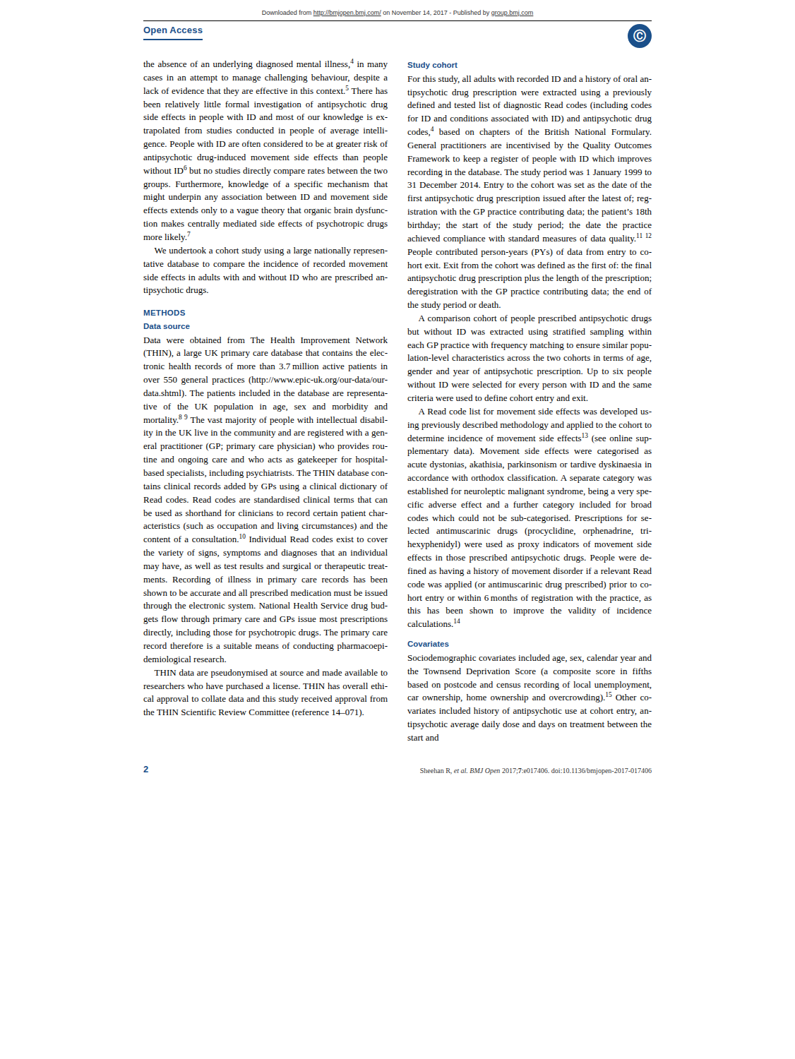Downloaded from http://bmjopen.bmj.com/ on November 14, 2017 - Published by group.bmj.com
Open Access
Ⓒ
the absence of an underlying diagnosed mental illness,4 in many cases in an attempt to manage challenging behaviour, despite a lack of evidence that they are effective in this context.5 There has been relatively little formal investigation of antipsychotic drug side effects in people with ID and most of our knowledge is extrapolated from studies conducted in people of average intelligence. People with ID are often considered to be at greater risk of antipsychotic drug-induced movement side effects than people without ID6 but no studies directly compare rates between the two groups. Furthermore, knowledge of a specific mechanism that might underpin any association between ID and movement side effects extends only to a vague theory that organic brain dysfunction makes centrally mediated side effects of psychotropic drugs more likely.7
We undertook a cohort study using a large nationally representative database to compare the incidence of recorded movement side effects in adults with and without ID who are prescribed antipsychotic drugs.
Methods
Data source
Data were obtained from The Health Improvement Network (THIN), a large UK primary care database that contains the electronic health records of more than 3.7 million active patients in over 550 general practices (http://www.epic-uk.org/our-data/our-data.shtml). The patients included in the database are representative of the UK population in age, sex and morbidity and mortality.8 9 The vast majority of people with intellectual disability in the UK live in the community and are registered with a general practitioner (GP; primary care physician) who provides routine and ongoing care and who acts as gatekeeper for hospital-based specialists, including psychiatrists. The THIN database contains clinical records added by GPs using a clinical dictionary of Read codes. Read codes are standardised clinical terms that can be used as shorthand for clinicians to record certain patient characteristics (such as occupation and living circumstances) and the content of a consultation.10 Individual Read codes exist to cover the variety of signs, symptoms and diagnoses that an individual may have, as well as test results and surgical or therapeutic treatments. Recording of illness in primary care records has been shown to be accurate and all prescribed medication must be issued through the electronic system. National Health Service drug budgets flow through primary care and GPs issue most prescriptions directly, including those for psychotropic drugs. The primary care record therefore is a suitable means of conducting pharmacoepidemiological research.
THIN data are pseudonymised at source and made available to researchers who have purchased a license. THIN has overall ethical approval to collate data and this study received approval from the THIN Scientific Review Committee (reference 14–071).
Study cohort
For this study, all adults with recorded ID and a history of oral antipsychotic drug prescription were extracted using a previously defined and tested list of diagnostic Read codes (including codes for ID and conditions associated with ID) and antipsychotic drug codes,4 based on chapters of the British National Formulary. General practitioners are incentivised by the Quality Outcomes Framework to keep a register of people with ID which improves recording in the database. The study period was 1 January 1999 to 31 December 2014. Entry to the cohort was set as the date of the first antipsychotic drug prescription issued after the latest of; registration with the GP practice contributing data; the patient’s 18th birthday; the start of the study period; the date the practice achieved compliance with standard measures of data quality.11 12 People contributed person-years (PYs) of data from entry to cohort exit. Exit from the cohort was defined as the first of: the final antipsychotic drug prescription plus the length of the prescription; deregistration with the GP practice contributing data; the end of the study period or death.
A comparison cohort of people prescribed antipsychotic drugs but without ID was extracted using stratified sampling within each GP practice with frequency matching to ensure similar population-level characteristics across the two cohorts in terms of age, gender and year of antipsychotic prescription. Up to six people without ID were selected for every person with ID and the same criteria were used to define cohort entry and exit.
A Read code list for movement side effects was developed using previously described methodology and applied to the cohort to determine incidence of movement side effects13 (see online supplementary data). Movement side effects were categorised as acute dystonias, akathisia, parkinsonism or tardive dyskinaesia in accordance with orthodox classification. A separate category was established for neuroleptic malignant syndrome, being a very specific adverse effect and a further category included for broad codes which could not be sub-categorised. Prescriptions for selected antimuscarinic drugs (procyclidine, orphenadrine, trihexyphenidyl) were used as proxy indicators of movement side effects in those prescribed antipsychotic drugs. People were defined as having a history of movement disorder if a relevant Read code was applied (or antimuscarinic drug prescribed) prior to cohort entry or within 6 months of registration with the practice, as this has been shown to improve the validity of incidence calculations.14
Covariates
Sociodemographic covariates included age, sex, calendar year and the Townsend Deprivation Score (a composite score in fifths based on postcode and census recording of local unemployment, car ownership, home ownership and overcrowding).15 Other covariates included history of antipsychotic use at cohort entry, antipsychotic average daily dose and days on treatment between the start and
2
Sheehan R, et al. BMJ Open 2017;7:e017406. doi:10.1136/bmjopen-2017-017406